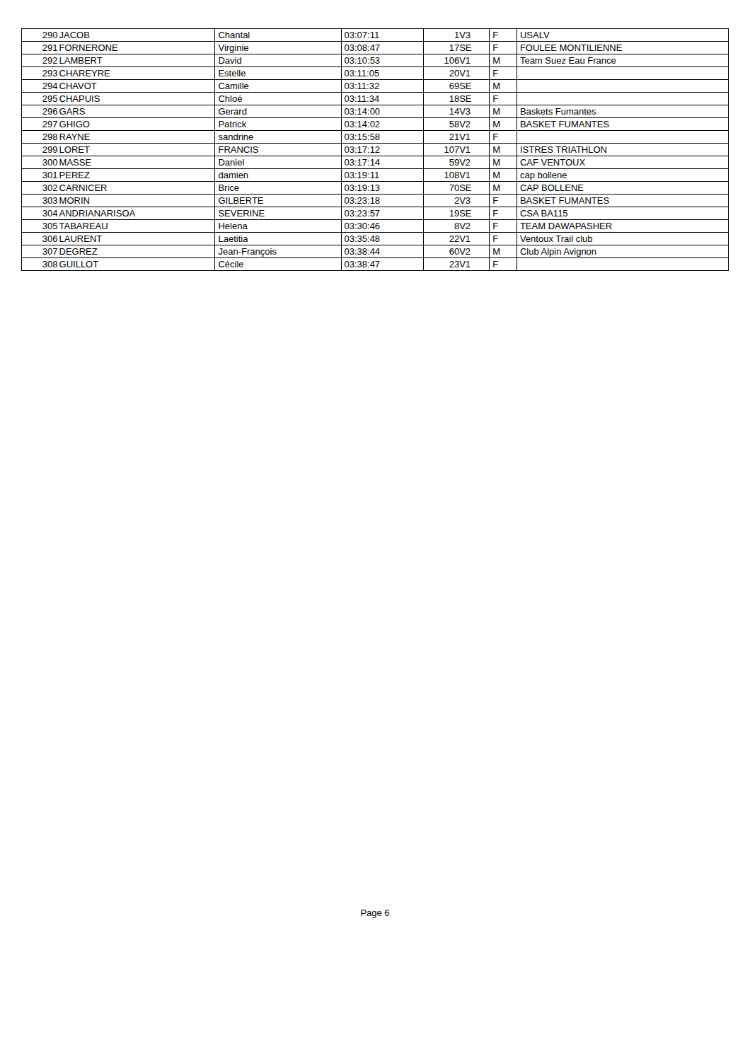| 290 | JACOB | Chantal | 03:07:11 | 1 | V3 | F | USALV |
| 291 | FORNERONE | Virginie | 03:08:47 | 17 | SE | F | FOULEE MONTILIENNE |
| 292 | LAMBERT | David | 03:10:53 | 106 | V1 | M | Team Suez Eau France |
| 293 | CHAREYRE | Estelle | 03:11:05 | 20 | V1 | F | |
| 294 | CHAVOT | Camille | 03:11:32 | 69 | SE | M | |
| 295 | CHAPUIS | Chloé | 03:11:34 | 18 | SE | F | |
| 296 | GARS | Gerard | 03:14:00 | 14 | V3 | M | Baskets Fumantes |
| 297 | GHIGO | Patrick | 03:14:02 | 58 | V2 | M | BASKET FUMANTES |
| 298 | RAYNE | sandrine | 03:15:58 | 21 | V1 | F | |
| 299 | LORET | FRANCIS | 03:17:12 | 107 | V1 | M | ISTRES TRIATHLON |
| 300 | MASSE | Daniel | 03:17:14 | 59 | V2 | M | CAF VENTOUX |
| 301 | PEREZ | damien | 03:19:11 | 108 | V1 | M | cap bollene |
| 302 | CARNICER | Brice | 03:19:13 | 70 | SE | M | CAP BOLLENE |
| 303 | MORIN | GILBERTE | 03:23:18 | 2 | V3 | F | BASKET FUMANTES |
| 304 | ANDRIANARISOA | SEVERINE | 03:23:57 | 19 | SE | F | CSA BA115 |
| 305 | TABAREAU | Helena | 03:30:46 | 8 | V2 | F | TEAM DAWAPASHER |
| 306 | LAURENT | Laetitia | 03:35:48 | 22 | V1 | F | Ventoux Trail club |
| 307 | DEGREZ | Jean-François | 03:38:44 | 60 | V2 | M | Club Alpin Avignon |
| 308 | GUILLOT | Cécile | 03:38:47 | 23 | V1 | F | |
Page 6